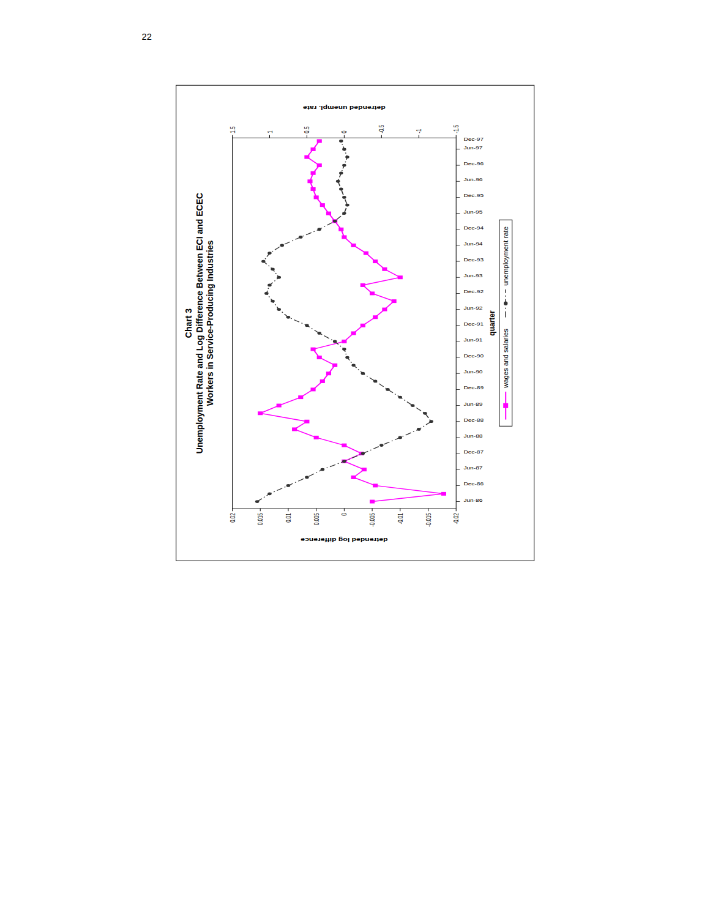22
Chart 3 Unemployment Rate and Log Difference Between ECI and ECEC Workers in Service-Producing Industries
0.02 0.015 0.01 0.005 0 -0.005 -0.01 -0.015 -0.02 1.5 1 0.5 0 -0.5 -1 -1.5 detrended log difference detrended unempl. rate Jun-86 Dec-86 Jun-87 Dec-87 Jun-88 Dec-88 Jun-89 Dec-89 Jun-90 Dec-90 Jun-91 Dec-91 Jun-92 Dec-92 Jun-93 Dec-93 Jun-94 Dec-94 Jun-95 Dec-95 Jun-96 Dec-96 Jun-97 Dec-97
quarter
wages and salaries unemployment rate